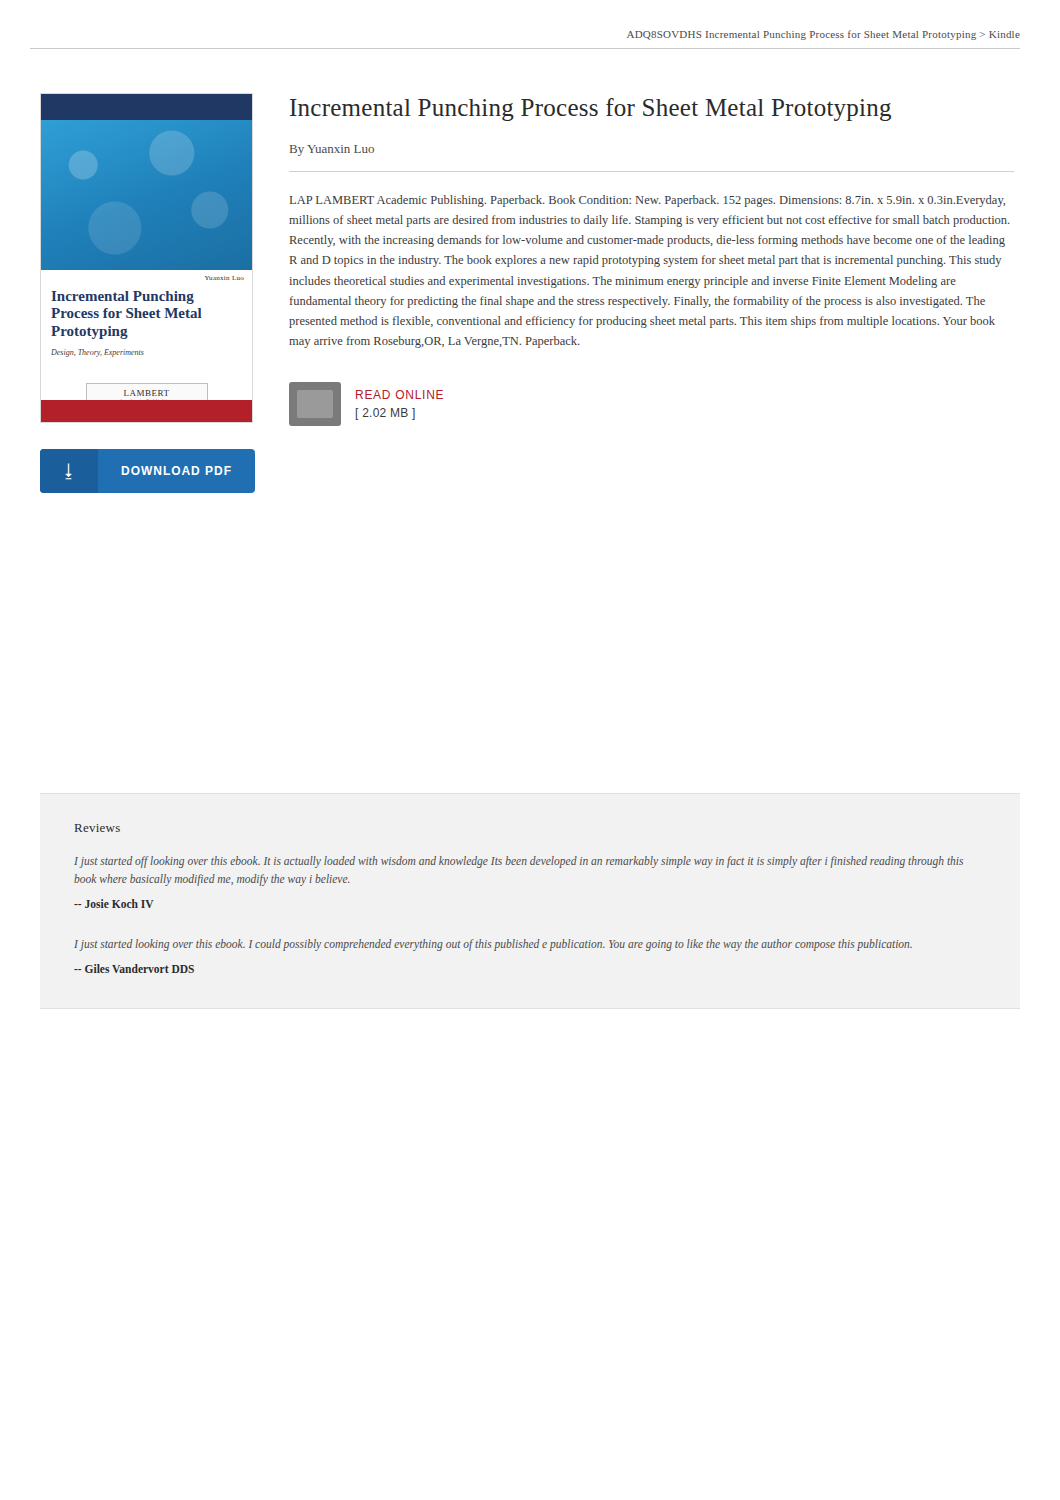ADQ8SOVDHS Incremental Punching Process for Sheet Metal Prototyping > Kindle
Yuanxin Luo
Incremental Punching
Process for Sheet Metal
Prototyping
Design, Theory, Experiments
LAMBERTAcademic Publishing
⭳
DOWNLOAD PDF
Incremental Punching Process for Sheet Metal Prototyping
By Yuanxin Luo
LAP LAMBERT Academic Publishing. Paperback. Book Condition: New. Paperback. 152 pages. Dimensions: 8.7in. x 5.9in. x 0.3in.Everyday, millions of sheet metal parts are desired from industries to daily life. Stamping is very efficient but not cost effective for small batch production. Recently, with the increasing demands for low-volume and customer-made products, die-less forming methods have become one of the leading R and D topics in the industry. The book explores a new rapid prototyping system for sheet metal part that is incremental punching. This study includes theoretical studies and experimental investigations. The minimum energy principle and inverse Finite Element Modeling are fundamental theory for predicting the final shape and the stress respectively. Finally, the formability of the process is also investigated. The presented method is flexible, conventional and efficiency for producing sheet metal parts. This item ships from multiple locations. Your book may arrive from Roseburg,OR, La Vergne,TN. Paperback.
READ ONLINE
[ 2.02 MB ]
Reviews
I just started off looking over this ebook. It is actually loaded with wisdom and knowledge Its been developed in an remarkably simple way in fact it is simply after i finished reading through this book where basically modified me, modify the way i believe.
-- Josie Koch IV
I just started looking over this ebook. I could possibly comprehended everything out of this published e publication. You are going to like the way the author compose this publication.
-- Giles Vandervort DDS